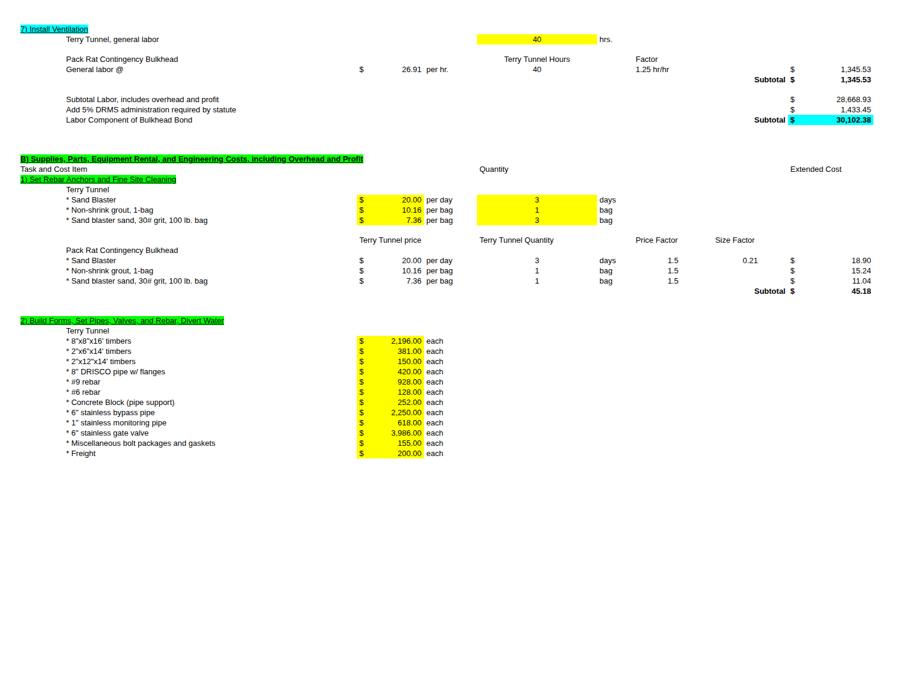| 7) Install Ventilation | |
| Terry Tunnel, general labor | | | 40 | hrs. | |
| Pack Rat Contingency Bulkhead | | | Terry Tunnel Hours | | Factor | |
| General labor @ | $ | 26.91 | per hr. | 40 | | 1.25 hr/hr | | $ | 1,345.53 | |
| | Subtotal | $ | 1,345.53 | |
| Subtotal Labor, includes overhead and profit | | $ | 28,668.93 | |
| Add 5% DRMS administration required by statute | | $ | 1,433.45 | |
| Labor Component of Bulkhead Bond | | Subtotal | $ | 30,102.38 | |
| B) Supplies, Parts, Equipment Rental, and Engineering Costs, including Overhead and Profit | |
| Task and Cost Item | Quantity | | Extended Cost |
| 1) Set Rebar Anchors and Fine Site Cleaning | |
| Terry Tunnel | |
| * Sand Blaster | $ | 20.00 | per day | 3 | days | |
| * Non-shrink grout, 1-bag | $ | 10.16 | per bag | 1 | bag | |
| * Sand blaster sand, 30# grit, 100 lb. bag | $ | 7.36 | per bag | 3 | bag | |
| | Terry Tunnel price | Terry Tunnel Quantity | Price Factor | Size Factor | |
| Pack Rat Contingency Bulkhead | |
| * Sand Blaster | $ | 20.00 | per day | 3 | days | 1.5 | 0.21 | $ | 18.90 | |
| * Non-shrink grout, 1-bag | $ | 10.16 | per bag | 1 | bag | 1.5 | | $ | 15.24 | |
| * Sand blaster sand, 30# grit, 100 lb. bag | $ | 7.36 | per bag | 1 | bag | 1.5 | | $ | 11.04 | |
| | Subtotal | $ | 45.18 | |
| 2) Build Forms, Set Pipes, Valves, and Rebar, Divert Water | |
| Terry Tunnel | |
| * 8"x8"x16' timbers | $ | 2,196.00 | each | |
| * 2"x6"x14' timbers | $ | 381.00 | each | |
| * 2"x12"x14' timbers | $ | 150.00 | each | |
| * 8" DRISCO pipe w/ flanges | $ | 420.00 | each | |
| * #9 rebar | $ | 928.00 | each | |
| * #6 rebar | $ | 128.00 | each | |
| * Concrete Block (pipe support) | $ | 252.00 | each | |
| * 6" stainless bypass pipe | $ | 2,250.00 | each | |
| * 1" stainless monitoring pipe | $ | 618.00 | each | |
| * 6" stainless gate valve | $ | 3,986.00 | each | |
| * Miscellaneous bolt packages and gaskets | $ | 155.00 | each | |
| * Freight | $ | 200.00 | each | |